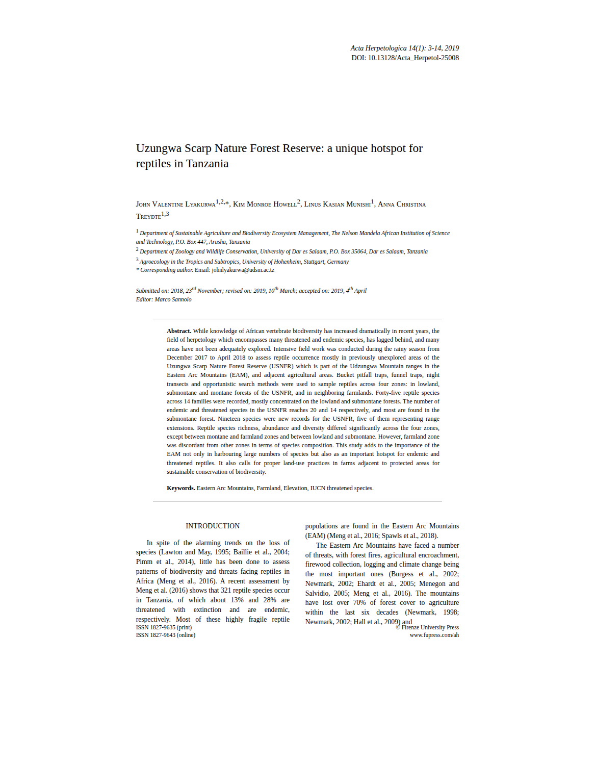Acta Herpetologica 14(1): 3-14, 2019
DOI: 10.13128/Acta_Herpetol-25008
Uzungwa Scarp Nature Forest Reserve: a unique hotspot for reptiles in Tanzania
John Valentine Lyakurwa1,2,*, Kim Monroe Howell2, Linus Kasian Munishi1, Anna Christina Treydte1,3
1 Department of Sustainable Agriculture and Biodiversity Ecosystem Management, The Nelson Mandela African Institution of Science and Technology, P.O. Box 447, Arusha, Tanzania
2 Department of Zoology and Wildlife Conservation, University of Dar es Salaam, P.O. Box 35064, Dar es Salaam, Tanzania
3 Agroecology in the Tropics and Subtropics, University of Hohenheim, Stuttgart, Germany
* Corresponding author. Email: johnlyakurwa@udsm.ac.tz
Submitted on: 2018, 23rd November; revised on: 2019, 10th March; accepted on: 2019, 4th April
Editor: Marco Sannolo
Abstract. While knowledge of African vertebrate biodiversity has increased dramatically in recent years, the field of herpetology which encompasses many threatened and endemic species, has lagged behind, and many areas have not been adequately explored. Intensive field work was conducted during the rainy season from December 2017 to April 2018 to assess reptile occurrence mostly in previously unexplored areas of the Uzungwa Scarp Nature Forest Reserve (USNFR) which is part of the Udzungwa Mountain ranges in the Eastern Arc Mountains (EAM), and adjacent agricultural areas. Bucket pitfall traps, funnel traps, night transects and opportunistic search methods were used to sample reptiles across four zones: in lowland, submontane and montane forests of the USNFR, and in neighboring farmlands. Forty-five reptile species across 14 families were recorded, mostly concentrated on the lowland and submontane forests. The number of endemic and threatened species in the USNFR reaches 20 and 14 respectively, and most are found in the submontane forest. Nineteen species were new records for the USNFR, five of them representing range extensions. Reptile species richness, abundance and diversity differed significantly across the four zones, except between montane and farmland zones and between lowland and submontane. However, farmland zone was discordant from other zones in terms of species composition. This study adds to the importance of the EAM not only in harbouring large numbers of species but also as an important hotspot for endemic and threatened reptiles. It also calls for proper land-use practices in farms adjacent to protected areas for sustainable conservation of biodiversity.
Keywords. Eastern Arc Mountains, Farmland, Elevation, IUCN threatened species.
INTRODUCTION
In spite of the alarming trends on the loss of species (Lawton and May, 1995; Baillie et al., 2004; Pimm et al., 2014), little has been done to assess patterns of biodiversity and threats facing reptiles in Africa (Meng et al., 2016). A recent assessment by Meng et al. (2016) shows that 321 reptile species occur in Tanzania, of which about 13% and 28% are threatened with extinction and are endemic, respectively. Most of these highly fragile reptile populations are found in the Eastern Arc Mountains (EAM) (Meng et al., 2016; Spawls et al., 2018).
The Eastern Arc Mountains have faced a number of threats, with forest fires, agricultural encroachment, firewood collection, logging and climate change being the most important ones (Burgess et al., 2002; Newmark, 2002; Ehardt et al., 2005; Menegon and Salvidio, 2005; Meng et al., 2016). The mountains have lost over 70% of forest cover to agriculture within the last six decades (Newmark, 1998; Newmark, 2002; Hall et al., 2009) and
ISSN 1827-9635 (print)
ISSN 1827-9643 (online)
© Firenze University Press
www.fupress.com/ah